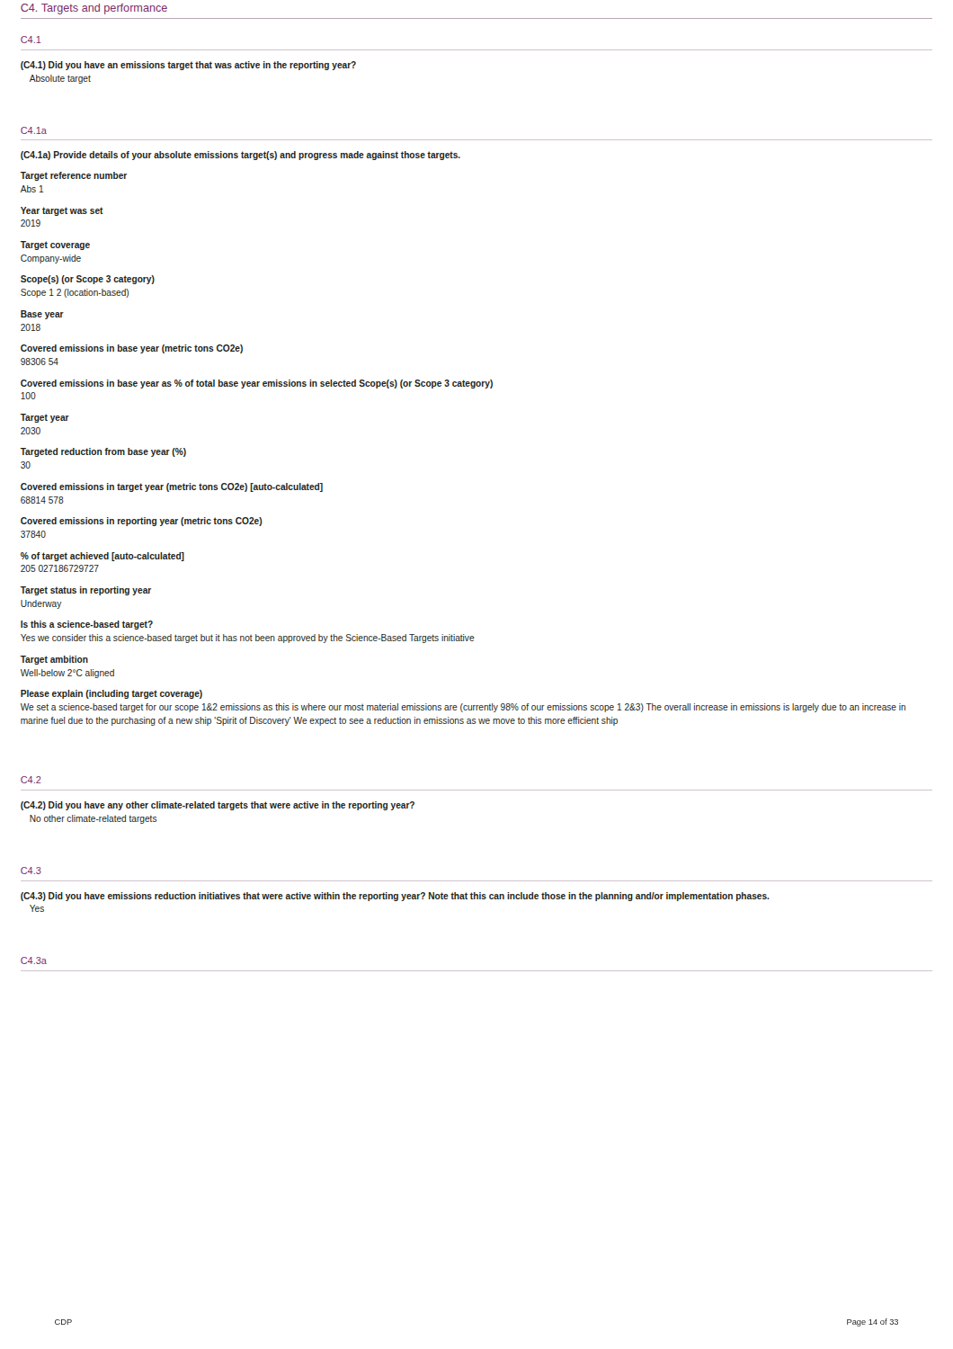C4. Targets and performance
C4.1
(C4.1) Did you have an emissions target that was active in the reporting year?
Absolute target
C4.1a
(C4.1a) Provide details of your absolute emissions target(s) and progress made against those targets.
Target reference number Abs 1
Year target was set 2019
Target coverage Company-wide
Scope(s) (or Scope 3 category) Scope 1 2 (location-based)
Base year 2018
Covered emissions in base year (metric tons CO2e) 98306 54
Covered emissions in base year as % of total base year emissions in selected Scope(s) (or Scope 3 category) 100
Target year 2030
Targeted reduction from base year (%) 30
Covered emissions in target year (metric tons CO2e) [auto-calculated] 68814 578
Covered emissions in reporting year (metric tons CO2e) 37840
% of target achieved [auto-calculated] 205 027186729727
Target status in reporting year Underway
Is this a science-based target? Yes we consider this a science-based target but it has not been approved by the Science-Based Targets initiative
Target ambition Well-below 2°C aligned
Please explain (including target coverage)
We set a science-based target for our scope 1&2 emissions as this is where our most material emissions are (currently 98% of our emissions scope 1 2&3) The overall increase in emissions is largely due to an increase in marine fuel due to the purchasing of a new ship 'Spirit of Discovery' We expect to see a reduction in emissions as we move to this more efficient ship
C4.2
(C4.2) Did you have any other climate-related targets that were active in the reporting year?
No other climate-related targets
C4.3
(C4.3) Did you have emissions reduction initiatives that were active within the reporting year? Note that this can include those in the planning and/or implementation phases.
Yes
C4.3a
CDP Page 14 of 33